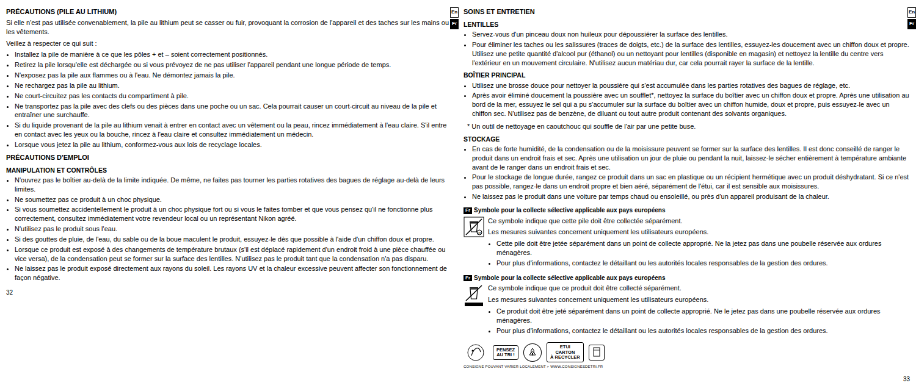En
Fr
PRÉCAUTIONS (pile au lithium)
Si elle n'est pas utilisée convenablement, la pile au lithium peut se casser ou fuir, provoquant la corrosion de l'appareil et des taches sur les mains ou les vêtements.
Veillez à respecter ce qui suit :
Installez la pile de manière à ce que les pôles + et – soient correctement positionnés.
Retirez la pile lorsqu'elle est déchargée ou si vous prévoyez de ne pas utiliser l'appareil pendant une longue période de temps.
N'exposez pas la pile aux flammes ou à l'eau. Ne démontez jamais la pile.
Ne rechargez pas la pile au lithium.
Ne court-circuitez pas les contacts du compartiment à pile.
Ne transportez pas la pile avec des clefs ou des pièces dans une poche ou un sac. Cela pourrait causer un court-circuit au niveau de la pile et entraîner une surchauffe.
Si du liquide provenant de la pile au lithium venait à entrer en contact avec un vêtement ou la peau, rincez immédiatement à l'eau claire. S'il entre en contact avec les yeux ou la bouche, rincez à l'eau claire et consultez immédiatement un médecin.
Lorsque vous jetez la pile au lithium, conformez-vous aux lois de recyclage locales.
PRÉCAUTIONS D'EMPLOI
MANIPULATION ET CONTRÔLES
N'ouvrez pas le boîtier au-delà de la limite indiquée. De même, ne faites pas tourner les parties rotatives des bagues de réglage au-delà de leurs limites.
Ne soumettez pas ce produit à un choc physique.
Si vous soumettez accidentellement le produit à un choc physique fort ou si vous le faites tomber et que vous pensez qu'il ne fonctionne plus correctement, consultez immédiatement votre revendeur local ou un représentant Nikon agréé.
N'utilisez pas le produit sous l'eau.
Si des gouttes de pluie, de l'eau, du sable ou de la boue maculent le produit, essuyez-le dès que possible à l'aide d'un chiffon doux et propre.
Lorsque ce produit est exposé à des changements de température brutaux (s'il est déplacé rapidement d'un endroit froid à une pièce chauffée ou vice versa), de la condensation peut se former sur la surface des lentilles. N'utilisez pas le produit tant que la condensation n'a pas disparu.
Ne laissez pas le produit exposé directement aux rayons du soleil. Les rayons UV et la chaleur excessive peuvent affecter son fonctionnement de façon négative.
32
En
Fr
SOINS ET ENTRETIEN
LENTILLES
Servez-vous d'un pinceau doux non huileux pour dépoussiérer la surface des lentilles.
Pour éliminer les taches ou les salissures (traces de doigts, etc.) de la surface des lentilles, essuyez-les doucement avec un chiffon doux et propre. Utilisez une petite quantité d'alcool pur (éthanol) ou un nettoyant pour lentilles (disponible en magasin) et nettoyez la lentille du centre vers l'extérieur en un mouvement circulaire. N'utilisez aucun matériau dur, car cela pourrait rayer la surface de la lentille.
BOÎTIER PRINCIPAL
Utilisez une brosse douce pour nettoyer la poussière qui s'est accumulée dans les parties rotatives des bagues de réglage, etc.
Après avoir éliminé doucement la poussière avec un soufflet*, nettoyez la surface du boîtier avec un chiffon doux et propre. Après une utilisation au bord de la mer, essuyez le sel qui a pu s'accumuler sur la surface du boîtier avec un chiffon humide, doux et propre, puis essuyez-le avec un chiffon sec. N'utilisez pas de benzène, de diluant ou tout autre produit contenant des solvants organiques.
* Un outil de nettoyage en caoutchouc qui souffle de l'air par une petite buse.
STOCKAGE
En cas de forte humidité, de la condensation ou de la moisissure peuvent se former sur la surface des lentilles. Il est donc conseillé de ranger le produit dans un endroit frais et sec. Après une utilisation un jour de pluie ou pendant la nuit, laissez-le sécher entièrement à température ambiante avant de le ranger dans un endroit frais et sec.
Pour le stockage de longue durée, rangez ce produit dans un sac en plastique ou un récipient hermétique avec un produit déshydratant. Si ce n'est pas possible, rangez-le dans un endroit propre et bien aéré, séparément de l'étui, car il est sensible aux moisissures.
Ne laissez pas le produit dans une voiture par temps chaud ou ensoleillé, ou près d'un appareil produisant de la chaleur.
Fr Symbole pour la collecte sélective applicable aux pays européens
Pb
Ce symbole indique que cette pile doit être collectée séparément.
Les mesures suivantes concernent uniquement les utilisateurs européens.
Cette pile doit être jetée séparément dans un point de collecte approprié. Ne la jetez pas dans une poubelle réservée aux ordures ménagères.
Pour plus d'informations, contactez le détaillant ou les autorités locales responsables de la gestion des ordures.
Fr Symbole pour la collecte sélective applicable aux pays européens
Ce symbole indique que ce produit doit être collecté séparément.
Les mesures suivantes concernent uniquement les utilisateurs européens.
Ce produit doit être jeté séparément dans un point de collecte approprié. Ne le jetez pas dans une poubelle réservée aux ordures ménagères.
Pour plus d'informations, contactez le détaillant ou les autorités locales responsables de la gestion des ordures.
PENSEZ AU TRI !
ETUI CARTON À RECYCLER
CONSIGNE POUVANT VARIER LOCALEMENT > WWW.CONSIGNESDETRI.FR
33